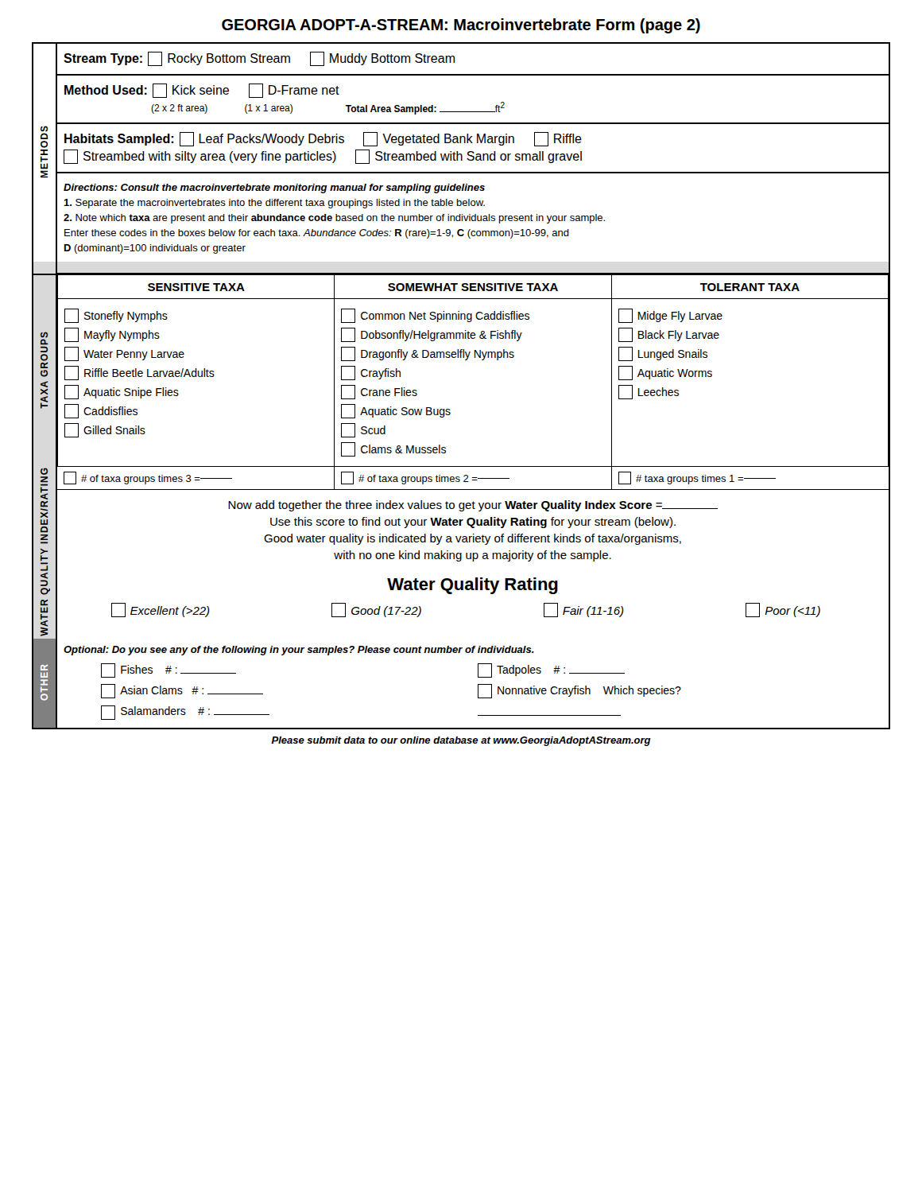GEORGIA ADOPT-A-STREAM: Macroinvertebrate Form (page 2)
| METHODS | Stream Type: Rocky Bottom Stream Muddy Bottom Stream Method Used: Kick seine D-Frame net (2 x 2 ft area) (1 x 1 area) Total Area Sampled: ft 2 Habitats Sampled: Leaf Packs/Woody Debris Vegetated Bank Margin Riffle Streambed with silty area (very fine particles) Streambed with Sand or small gravel Directions: Consult the macroinvertebrate monitoring manual for sampling guidelines 1. Separate the macroinvertebrates into the different taxa groupings listed in the table below. 2. Note which taxa are present and their abundance code based on the number of individuals present in your sample. Enter these codes in the boxes below for each taxa. Abundance Codes: R (rare)=1-9, C (common)=10-99, and D (dominant)=100 individuals or greater |
| TAXA GROUPS | / SENSITIVE TAXA / SOMEWHAT SENSITIVE TAXA / TOLERANT TAXA / / --- / --- / --- / / Stonefly Nymphs Mayfly Nymphs Water Penny Larvae Riffle Beetle Larvae/Adults Aquatic Snipe Flies Caddisflies Gilled Snails / Common Net Spinning Caddisflies Dobsonfly/Helgrammite & Fishfly Dragonfly & Damselfly Nymphs Crayfish Crane Flies Aquatic Sow Bugs Scud Clams & Mussels / Midge Fly Larvae Black Fly Larvae Lunged Snails Aquatic Worms Leeches / |
| WATER QUALITY INDEX/RATING | # of taxa groups times 3 = # of taxa groups times 2 = # taxa groups times 1 = Now add together the three index values to get your Water Quality Index Score = Use this score to find out your Water Quality Rating for your stream (below). Good water quality is indicated by a variety of different kinds of taxa/organisms, with no one kind making up a majority of the sample. Water Quality Rating Excellent (>22) Good (17-22) Fair (11-16) Poor (<11) |
| OTHER | Optional: Do you see any of the following in your samples? Please count number of individuals. / Fishes # : / Tadpoles # : / / Asian Clams # : / Nonnative Crayfish Which species? / / Salamanders # : / / |
Please submit data to our online database at www.GeorgiaAdoptAStream.org